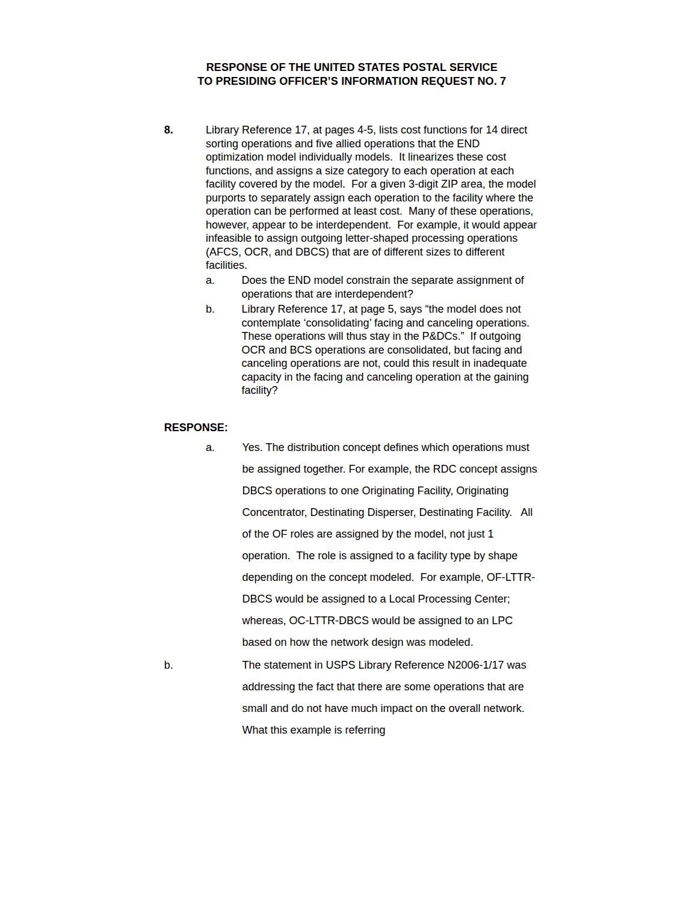RESPONSE OF THE UNITED STATES POSTAL SERVICE
TO PRESIDING OFFICER’S INFORMATION REQUEST NO. 7
8.
Library Reference 17, at pages 4-5, lists cost functions for 14 direct sorting operations and five allied operations that the END optimization model individually models. It linearizes these cost functions, and assigns a size category to each operation at each facility covered by the model. For a given 3-digit ZIP area, the model purports to separately assign each operation to the facility where the operation can be performed at least cost. Many of these operations, however, appear to be interdependent. For example, it would appear infeasible to assign outgoing letter-shaped processing operations (AFCS, OCR, and DBCS) that are of different sizes to different facilities.
a. Does the END model constrain the separate assignment of operations that are interdependent?
b. Library Reference 17, at page 5, says “the model does not contemplate ‘consolidating’ facing and canceling operations. These operations will thus stay in the P&DCs.” If outgoing OCR and BCS operations are consolidated, but facing and canceling operations are not, could this result in inadequate capacity in the facing and canceling operation at the gaining facility?
RESPONSE:
a. Yes. The distribution concept defines which operations must be assigned together. For example, the RDC concept assigns DBCS operations to one Originating Facility, Originating Concentrator, Destinating Disperser, Destinating Facility. All of the OF roles are assigned by the model, not just 1 operation. The role is assigned to a facility type by shape depending on the concept modeled. For example, OF-LTTR-DBCS would be assigned to a Local Processing Center; whereas, OC-LTTR-DBCS would be assigned to an LPC based on how the network design was modeled.
b. The statement in USPS Library Reference N2006-1/17 was addressing the fact that there are some operations that are small and do not have much impact on the overall network. What this example is referring